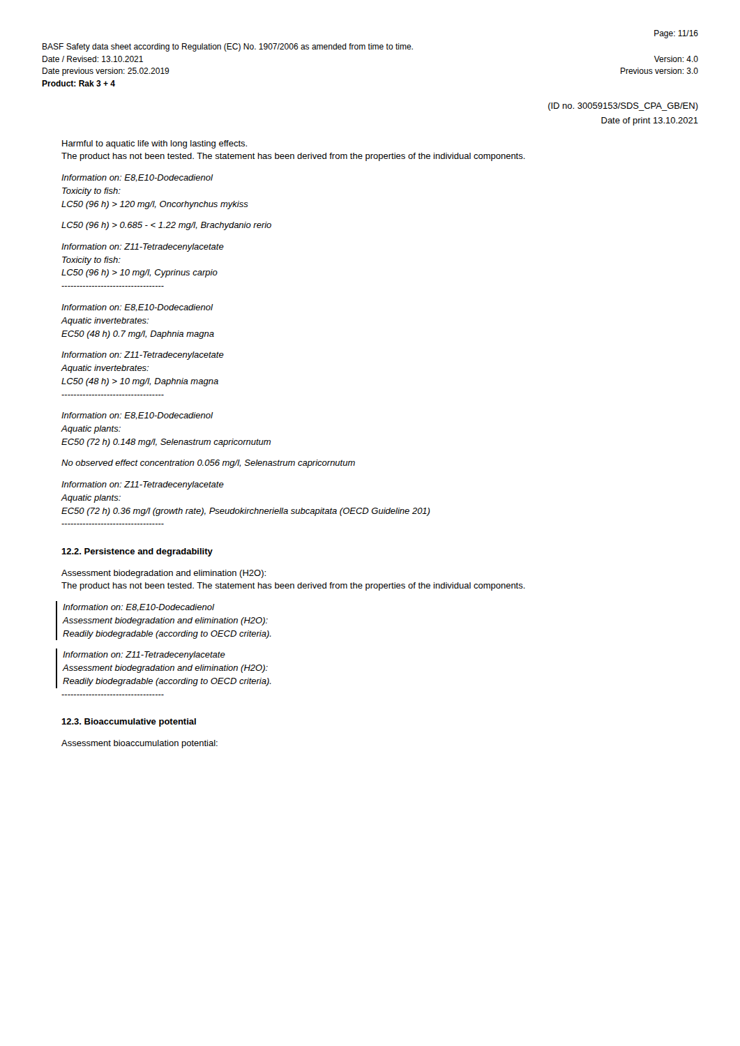Page: 11/16
BASF Safety data sheet according to Regulation (EC) No. 1907/2006 as amended from time to time.
Date / Revised: 13.10.2021 Version: 4.0
Date previous version: 25.02.2019 Previous version: 3.0
Product: Rak 3 + 4
(ID no. 30059153/SDS_CPA_GB/EN)
Date of print 13.10.2021
Harmful to aquatic life with long lasting effects.
The product has not been tested. The statement has been derived from the properties of the individual components.
Information on: E8,E10-Dodecadienol
Toxicity to fish:
LC50 (96 h) > 120 mg/l, Oncorhynchus mykiss
LC50 (96 h) > 0.685 - < 1.22 mg/l, Brachydanio rerio
Information on: Z11-Tetradecenylacetate
Toxicity to fish:
LC50 (96 h) > 10 mg/l, Cyprinus carpio
----------------------------------
Information on: E8,E10-Dodecadienol
Aquatic invertebrates:
EC50 (48 h) 0.7 mg/l, Daphnia magna
Information on: Z11-Tetradecenylacetate
Aquatic invertebrates:
LC50 (48 h) > 10 mg/l, Daphnia magna
----------------------------------
Information on: E8,E10-Dodecadienol
Aquatic plants:
EC50 (72 h) 0.148 mg/l, Selenastrum capricornutum
No observed effect concentration 0.056 mg/l, Selenastrum capricornutum
Information on: Z11-Tetradecenylacetate
Aquatic plants:
EC50 (72 h) 0.36 mg/l (growth rate), Pseudokirchneriella subcapitata (OECD Guideline 201)
----------------------------------
12.2. Persistence and degradability
Assessment biodegradation and elimination (H2O):
The product has not been tested. The statement has been derived from the properties of the individual components.
Information on: E8,E10-Dodecadienol
Assessment biodegradation and elimination (H2O):
Readily biodegradable (according to OECD criteria).
Information on: Z11-Tetradecenylacetate
Assessment biodegradation and elimination (H2O):
Readily biodegradable (according to OECD criteria).
----------------------------------
12.3. Bioaccumulative potential
Assessment bioaccumulation potential: